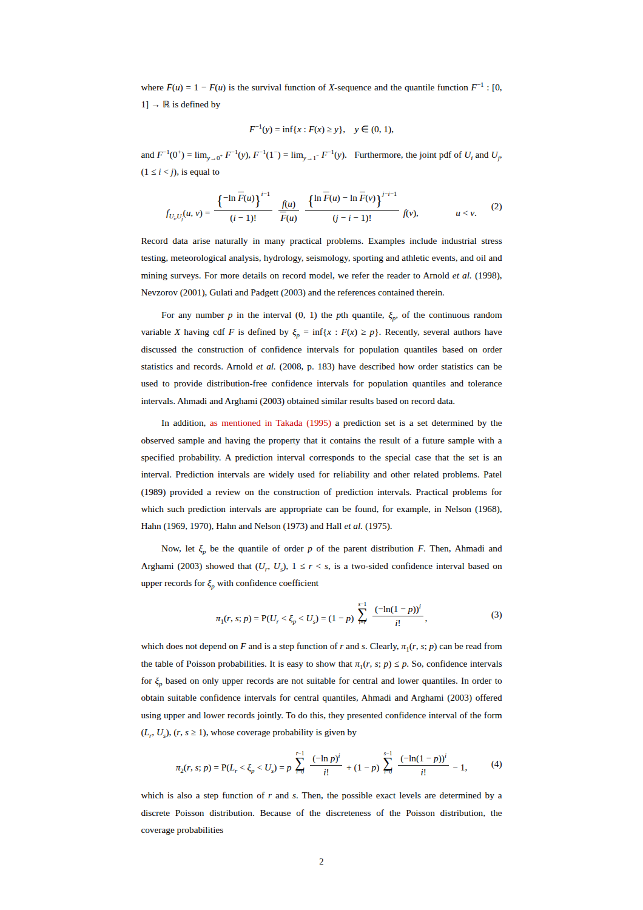where F̄(u) = 1 − F(u) is the survival function of X-sequence and the quantile function F−1 : [0, 1] → ℝ is defined by
F−1(y) = inf{x : F(x) ≥ y}, y ∈ (0, 1),
and F−1(0+) = limy→0+ F−1(y), F−1(1−) = limy→1− F−1(y). Furthermore, the joint pdf of Ui and Uj, (1 ≤ i < j), is equal to
fUi,Uj(u, v) = {−ln F(u)}i−1 (i − 1)! f(u) F(u) {ln F(u) − ln F(v)}j−i−1 (j − i − 1)! f(v), u < v.
(2)
Record data arise naturally in many practical problems. Examples include industrial stress testing, meteorological analysis, hydrology, seismology, sporting and athletic events, and oil and mining surveys. For more details on record model, we refer the reader to Arnold et al. (1998), Nevzorov (2001), Gulati and Padgett (2003) and the references contained therein.
For any number p in the interval (0, 1) the pth quantile, ξp, of the continuous random variable X having cdf F is defined by ξp = inf{x : F(x) ≥ p}. Recently, several authors have discussed the construction of confidence intervals for population quantiles based on order statistics and records. Arnold et al. (2008, p. 183) have described how order statistics can be used to provide distribution-free confidence intervals for population quantiles and tolerance intervals. Ahmadi and Arghami (2003) obtained similar results based on record data.
In addition, as mentioned in Takada (1995) a prediction set is a set determined by the observed sample and having the property that it contains the result of a future sample with a specified probability. A prediction interval corresponds to the special case that the set is an interval. Prediction intervals are widely used for reliability and other related problems. Patel (1989) provided a review on the construction of prediction intervals. Practical problems for which such prediction intervals are appropriate can be found, for example, in Nelson (1968), Hahn (1969, 1970), Hahn and Nelson (1973) and Hall et al. (1975).
Now, let ξp be the quantile of order p of the parent distribution F. Then, Ahmadi and Arghami (2003) showed that (Ur, Us), 1 ≤ r < s, is a two-sided confidence interval based on upper records for ξp with confidence coefficient
π1(r, s; p) = P(Ur < ξp < Us) = (1 − p) s−1 ∑ i=r (−ln(1 − p))i i! ,
(3)
which does not depend on F and is a step function of r and s. Clearly, π1(r, s; p) can be read from the table of Poisson probabilities. It is easy to show that π1(r, s; p) ≤ p. So, confidence intervals for ξp based on only upper records are not suitable for central and lower quantiles. In order to obtain suitable confidence intervals for central quantiles, Ahmadi and Arghami (2003) offered using upper and lower records jointly. To do this, they presented confidence interval of the form (Lr, Us), (r, s ≥ 1), whose coverage probability is given by
π2(r, s; p) = P(Lr < ξp < Us) = p r−1 ∑ i=0 (−ln p)i i! + (1 − p) s−1 ∑ i=0 (−ln(1 − p))i i! − 1,
(4)
which is also a step function of r and s. Then, the possible exact levels are determined by a discrete Poisson distribution. Because of the discreteness of the Poisson distribution, the coverage probabilities
2